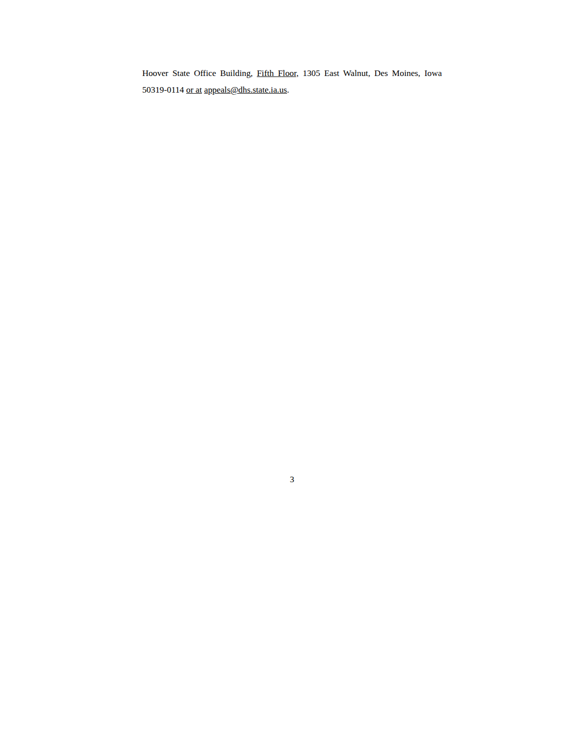Hoover State Office Building, Fifth Floor, 1305 East Walnut, Des Moines, Iowa 50319-0114 or at appeals@dhs.state.ia.us.
3